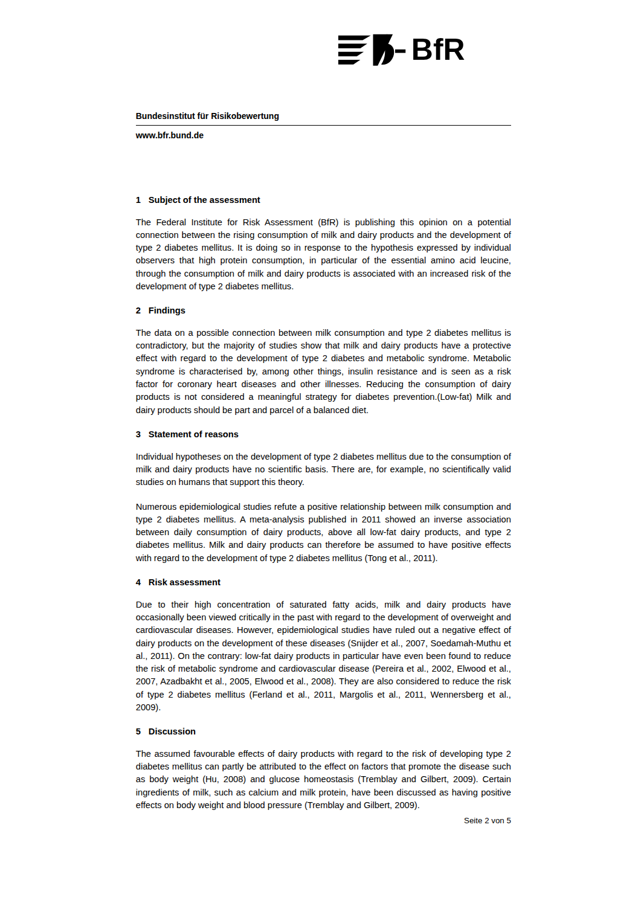Bundesinstitut für Risikobewertung
BfR
www.bfr.bund.de
1 Subject of the assessment
The Federal Institute for Risk Assessment (BfR) is publishing this opinion on a potential connection between the rising consumption of milk and dairy products and the development of type 2 diabetes mellitus. It is doing so in response to the hypothesis expressed by individual observers that high protein consumption, in particular of the essential amino acid leucine, through the consumption of milk and dairy products is associated with an increased risk of the development of type 2 diabetes mellitus.
2 Findings
The data on a possible connection between milk consumption and type 2 diabetes mellitus is contradictory, but the majority of studies show that milk and dairy products have a protective effect with regard to the development of type 2 diabetes and metabolic syndrome. Metabolic syndrome is characterised by, among other things, insulin resistance and is seen as a risk factor for coronary heart diseases and other illnesses. Reducing the consumption of dairy products is not considered a meaningful strategy for diabetes prevention.(Low-fat) Milk and dairy products should be part and parcel of a balanced diet.
3 Statement of reasons
Individual hypotheses on the development of type 2 diabetes mellitus due to the consumption of milk and dairy products have no scientific basis. There are, for example, no scientifically valid studies on humans that support this theory.
Numerous epidemiological studies refute a positive relationship between milk consumption and type 2 diabetes mellitus. A meta-analysis published in 2011 showed an inverse association between daily consumption of dairy products, above all low-fat dairy products, and type 2 diabetes mellitus. Milk and dairy products can therefore be assumed to have positive effects with regard to the development of type 2 diabetes mellitus (Tong et al., 2011).
4 Risk assessment
Due to their high concentration of saturated fatty acids, milk and dairy products have occasionally been viewed critically in the past with regard to the development of overweight and cardiovascular diseases. However, epidemiological studies have ruled out a negative effect of dairy products on the development of these diseases (Snijder et al., 2007, Soedamah-Muthu et al., 2011). On the contrary: low-fat dairy products in particular have even been found to reduce the risk of metabolic syndrome and cardiovascular disease (Pereira et al., 2002, Elwood et al., 2007, Azadbakht et al., 2005, Elwood et al., 2008). They are also considered to reduce the risk of type 2 diabetes mellitus (Ferland et al., 2011, Margolis et al., 2011, Wennersberg et al., 2009).
5 Discussion
The assumed favourable effects of dairy products with regard to the risk of developing type 2 diabetes mellitus can partly be attributed to the effect on factors that promote the disease such as body weight (Hu, 2008) and glucose homeostasis (Tremblay and Gilbert, 2009). Certain ingredients of milk, such as calcium and milk protein, have been discussed as having positive effects on body weight and blood pressure (Tremblay and Gilbert, 2009).
Seite 2 von 5